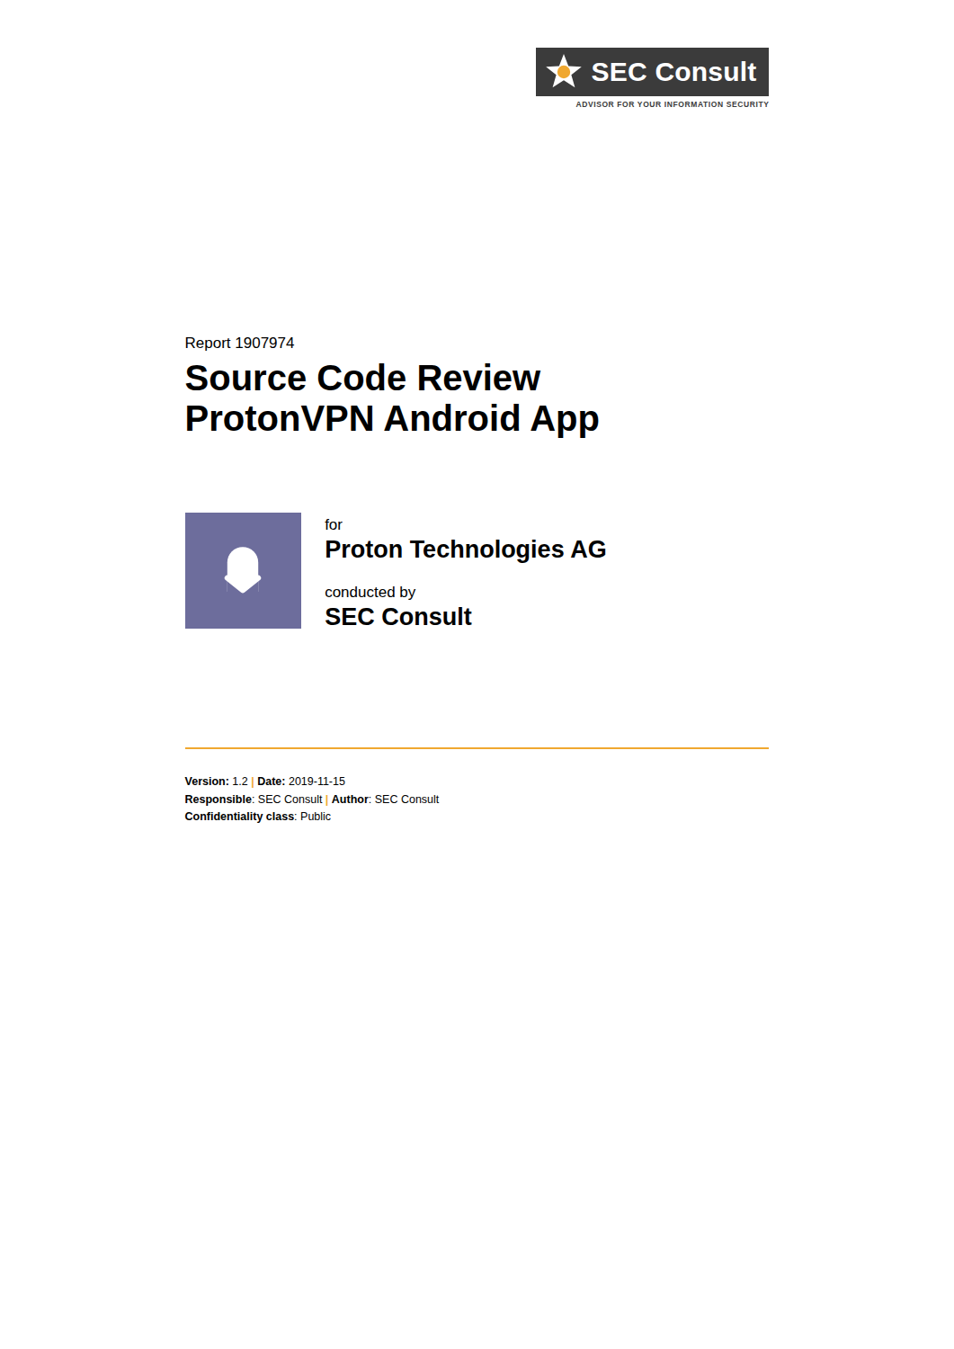SEC Consult
Advisor for your information security
Report 1907974
Source Code Review
ProtonVPN Android App
for
Proton Technologies AG
conducted by
SEC Consult
Version: 1.2 | Date: 2019-11-15
Responsible: SEC Consult | Author: SEC Consult
Confidentiality class: Public